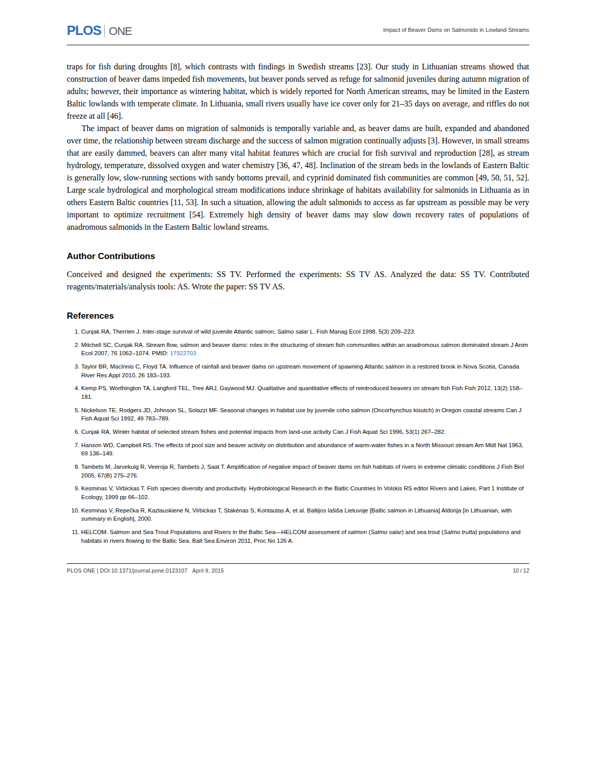PLOS ONE
Impact of Beaver Dams on Salmonids in Lowland Streams
traps for fish during droughts [8], which contrasts with findings in Swedish streams [23]. Our study in Lithuanian streams showed that construction of beaver dams impeded fish movements, but beaver ponds served as refuge for salmonid juveniles during autumn migration of adults; however, their importance as wintering habitat, which is widely reported for North American streams, may be limited in the Eastern Baltic lowlands with temperate climate. In Lithuania, small rivers usually have ice cover only for 21–35 days on average, and riffles do not freeze at all [46].
The impact of beaver dams on migration of salmonids is temporally variable and, as beaver dams are built, expanded and abandoned over time, the relationship between stream discharge and the success of salmon migration continually adjusts [3]. However, in small streams that are easily dammed, beavers can alter many vital habitat features which are crucial for fish survival and reproduction [28], as stream hydrology, temperature, dissolved oxygen and water chemistry [36, 47, 48]. Inclination of the stream beds in the lowlands of Eastern Baltic is generally low, slow-running sections with sandy bottoms prevail, and cyprinid dominated fish communities are common [49, 50, 51, 52]. Large scale hydrological and morphological stream modifications induce shrinkage of habitats availability for salmonids in Lithuania as in others Eastern Baltic countries [11, 53]. In such a situation, allowing the adult salmonids to access as far upstream as possible may be very important to optimize recruitment [54]. Extremely high density of beaver dams may slow down recovery rates of populations of anadromous salmonids in the Eastern Baltic lowland streams.
Author Contributions
Conceived and designed the experiments: SS TV. Performed the experiments: SS TV AS. Analyzed the data: SS TV. Contributed reagents/materials/analysis tools: AS. Wrote the paper: SS TV AS.
References
Cunjak RA, Therrien J. Inter-stage survival of wild juvenile Atlantic salmon, Salmo salar L. Fish Manag Ecol 1998, 5(3) 209–223.
Mitchell SC, Cunjak RA. Stream flow, salmon and beaver dams: roles in the structuring of stream fish communities within an anadromous salmon dominated stream J Anim Ecol 2007, 76 1062–1074. PMID: 17922703
Taylor BR, MacInnis C, Floyd TA. Influence of rainfall and beaver dams on upstream movement of spawning Atlantic salmon in a restored brook in Nova Scotia, Canada River Res Appl 2010, 26 183–193.
Kemp PS, Worthington TA, Langford TEL, Tree ARJ, Gaywood MJ. Qualitative and quantitative effects of reintroduced beavers on stream fish Fish Fish 2012, 13(2) 158–181.
Nickelson TE, Rodgers JD, Johnson SL, Solazzi MF. Seasonal changes in habitat use by juvenile coho salmon (Oncorhynchus kisutch) in Oregon coastal streams Can J Fish Aquat Sci 1992, 49 783–789.
Cunjak RA. Winter habitat of selected stream fishes and potential impacts from land-use activity Can J Fish Aquat Sci 1996, 53(1) 267–282.
Hanson WD, Campbell RS. The effects of pool size and beaver activity on distribution and abundance of warm-water fishes in a North Missouri stream Am Midl Nat 1963, 69 136–149.
Tambets M, Jarvekulg R, Veeroja R, Tambets J, Saat T. Amplification of negative impact of beaver dams on fish habitats of rivers in extreme climatic conditions J Fish Biol 2005, 67(B) 275–276.
Kesminas V, Virbickas T. Fish species diversity and productivity. Hydrobiological Research in the Baltic Countries In Volskis RS editor Rivers and Lakes, Part 1 Institute of Ecology, 1999 pp 66–102.
Kesminas V, Repečka R, Kazlauskienė N, Virbickas T, Stakėnas S, Kontautas A, et al. Baltijos lašiša Lietuvoje [Baltic salmon in Lithuania] Aldorija [in Lithuanian, with summary in English], 2000.
HELCOM. Salmon and Sea Trout Populations and Rivers in the Baltic Sea—HELCOM assessment of salmon (Salmo salar) and sea trout (Salmo trutta) populations and habitats in rivers flowing to the Baltic Sea. Balt Sea Environ 2011, Proc No 126 A.
PLOS ONE | DOI:10.1371/journal.pone.0123107 April 9, 2015
10 / 12